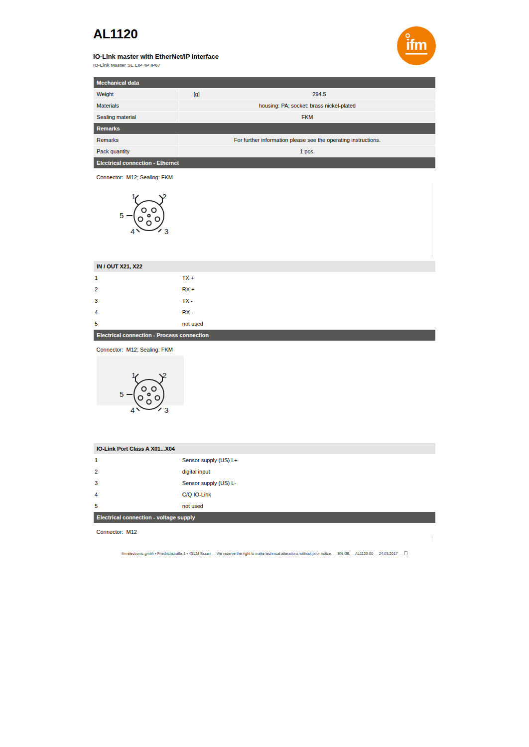AL1120
IO-Link master with EtherNet/IP interface
IO-Link Master SL EIP 4P IP67
ifm
| Mechanical data |
| Weight | [g] | 294.5 |
| Materials | housing: PA; socket: brass nickel-plated |
| Sealing material | FKM |
| Remarks |
| Remarks | For further information please see the operating instructions. |
| Pack quantity | 1 pcs. |
| Electrical connection - Ethernet |
| Connector: M12; Sealing: FKM 1 2 3 4 5 |
| IN / OUT X21, X22 |
| 1 | TX + |
| 2 | RX + |
| 3 | TX - |
| 4 | RX - |
| 5 | not used |
| Electrical connection - Process connection |
| Connector: M12; Sealing: FKM 1 2 3 4 5 |
| IO-Link Port Class A X01...X04 |
| 1 | Sensor supply (US) L+ |
| 2 | digital input |
| 3 | Sensor supply (US) L- |
| 4 | C/Q IO-Link |
| 5 | not used |
| Electrical connection - voltage supply |
| Connector: M12 |
ifm electronic gmbh • Friedrichstraße 1 • 45128 Essen — We reserve the right to make technical alterations without prior notice. — EN-GB — AL1120-00 — 24.03.2017 —